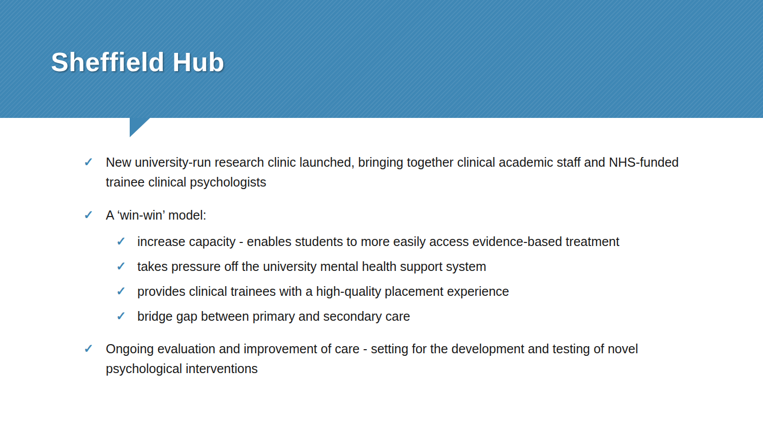Sheffield Hub
New university-run research clinic launched, bringing together clinical academic staff and NHS-funded trainee clinical psychologists
A ‘win-win’ model:
increase capacity - enables students to more easily access evidence-based treatment
takes pressure off the university mental health support system
provides clinical trainees with a high-quality placement experience
bridge gap between primary and secondary care
Ongoing evaluation and improvement of care - setting for the development and testing of novel psychological interventions